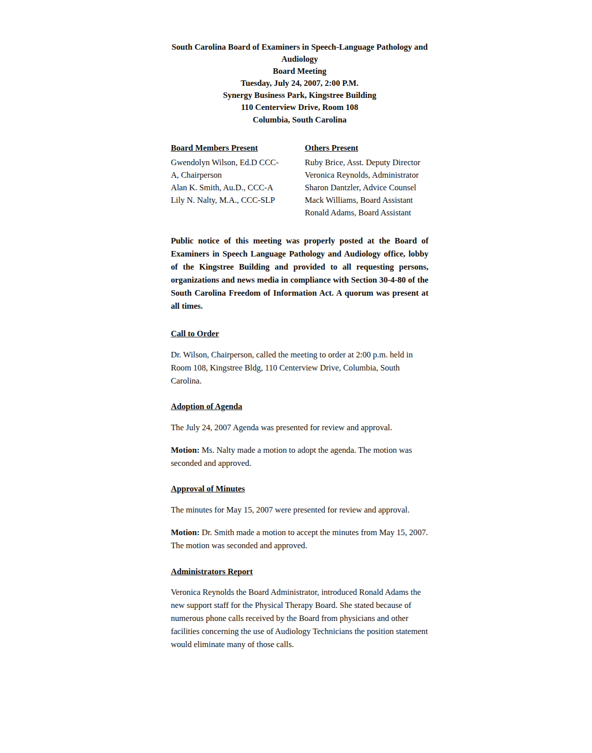South Carolina Board of Examiners in Speech-Language Pathology and Audiology Board Meeting Tuesday, July 24, 2007, 2:00 P.M. Synergy Business Park, Kingstree Building 110 Centerview Drive, Room 108 Columbia, South Carolina
| Board Members Present Gwendolyn Wilson, Ed.D CCC-A, Chairperson Alan K. Smith, Au.D., CCC-A Lily N. Nalty, M.A., CCC-SLP | Others Present Ruby Brice, Asst. Deputy Director Veronica Reynolds, Administrator Sharon Dantzler, Advice Counsel Mack Williams, Board Assistant Ronald Adams, Board Assistant |
Public notice of this meeting was properly posted at the Board of Examiners in Speech Language Pathology and Audiology office, lobby of the Kingstree Building and provided to all requesting persons, organizations and news media in compliance with Section 30-4-80 of the South Carolina Freedom of Information Act. A quorum was present at all times.
Call to Order
Dr. Wilson, Chairperson, called the meeting to order at 2:00 p.m. held in Room 108, Kingstree Bldg, 110 Centerview Drive, Columbia, South Carolina.
Adoption of Agenda
The July 24, 2007 Agenda was presented for review and approval.
Motion: Ms. Nalty made a motion to adopt the agenda. The motion was seconded and approved.
Approval of Minutes
The minutes for May 15, 2007 were presented for review and approval.
Motion: Dr. Smith made a motion to accept the minutes from May 15, 2007. The motion was seconded and approved.
Administrators Report
Veronica Reynolds the Board Administrator, introduced Ronald Adams the new support staff for the Physical Therapy Board. She stated because of numerous phone calls received by the Board from physicians and other facilities concerning the use of Audiology Technicians the position statement would eliminate many of those calls.